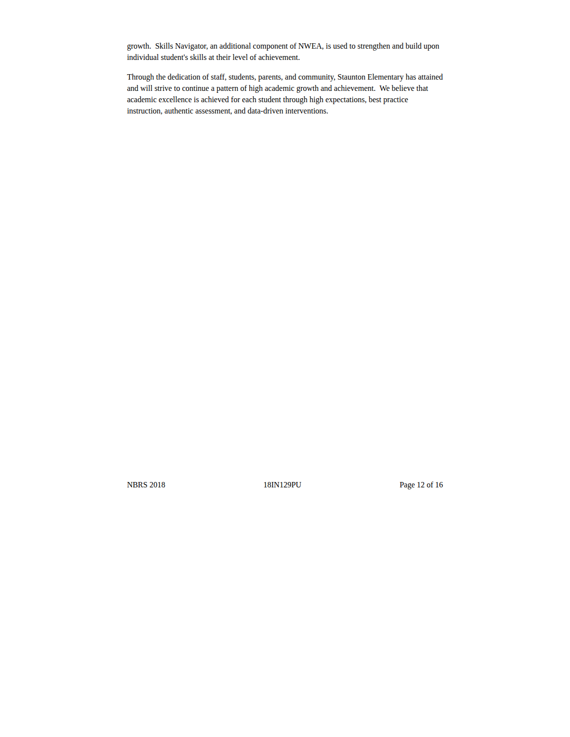growth. Skills Navigator, an additional component of NWEA, is used to strengthen and build upon individual student's skills at their level of achievement.
Through the dedication of staff, students, parents, and community, Staunton Elementary has attained and will strive to continue a pattern of high academic growth and achievement. We believe that academic excellence is achieved for each student through high expectations, best practice instruction, authentic assessment, and data-driven interventions.
NBRS 2018 18IN129PU Page 12 of 16